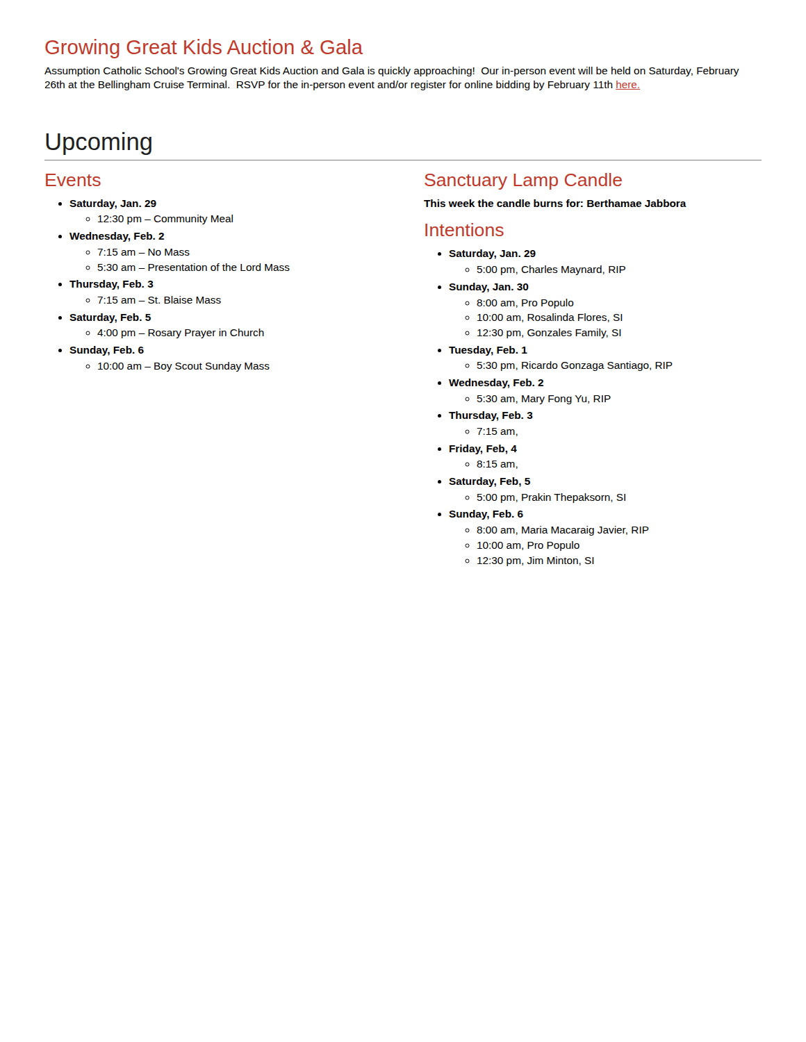Growing Great Kids Auction & Gala
Assumption Catholic School's Growing Great Kids Auction and Gala is quickly approaching! Our in-person event will be held on Saturday, February 26th at the Bellingham Cruise Terminal. RSVP for the in-person event and/or register for online bidding by February 11th here.
Upcoming
Events
Saturday, Jan. 29
12:30 pm – Community Meal
Wednesday, Feb. 2
7:15 am – No Mass
5:30 am – Presentation of the Lord Mass
Thursday, Feb. 3
7:15 am – St. Blaise Mass
Saturday, Feb. 5
4:00 pm – Rosary Prayer in Church
Sunday, Feb. 6
10:00 am – Boy Scout Sunday Mass
Sanctuary Lamp Candle
This week the candle burns for: Berthamae Jabbora
Intentions
Saturday, Jan. 29
5:00 pm, Charles Maynard, RIP
Sunday, Jan. 30
8:00 am, Pro Populo
10:00 am, Rosalinda Flores, SI
12:30 pm, Gonzales Family, SI
Tuesday, Feb. 1
5:30 pm, Ricardo Gonzaga Santiago, RIP
Wednesday, Feb. 2
5:30 am, Mary Fong Yu, RIP
Thursday, Feb. 3
7:15 am,
Friday, Feb, 4
8:15 am,
Saturday, Feb, 5
5:00 pm, Prakin Thepaksorn, SI
Sunday, Feb. 6
8:00 am, Maria Macaraig Javier, RIP
10:00 am, Pro Populo
12:30 pm, Jim Minton, SI